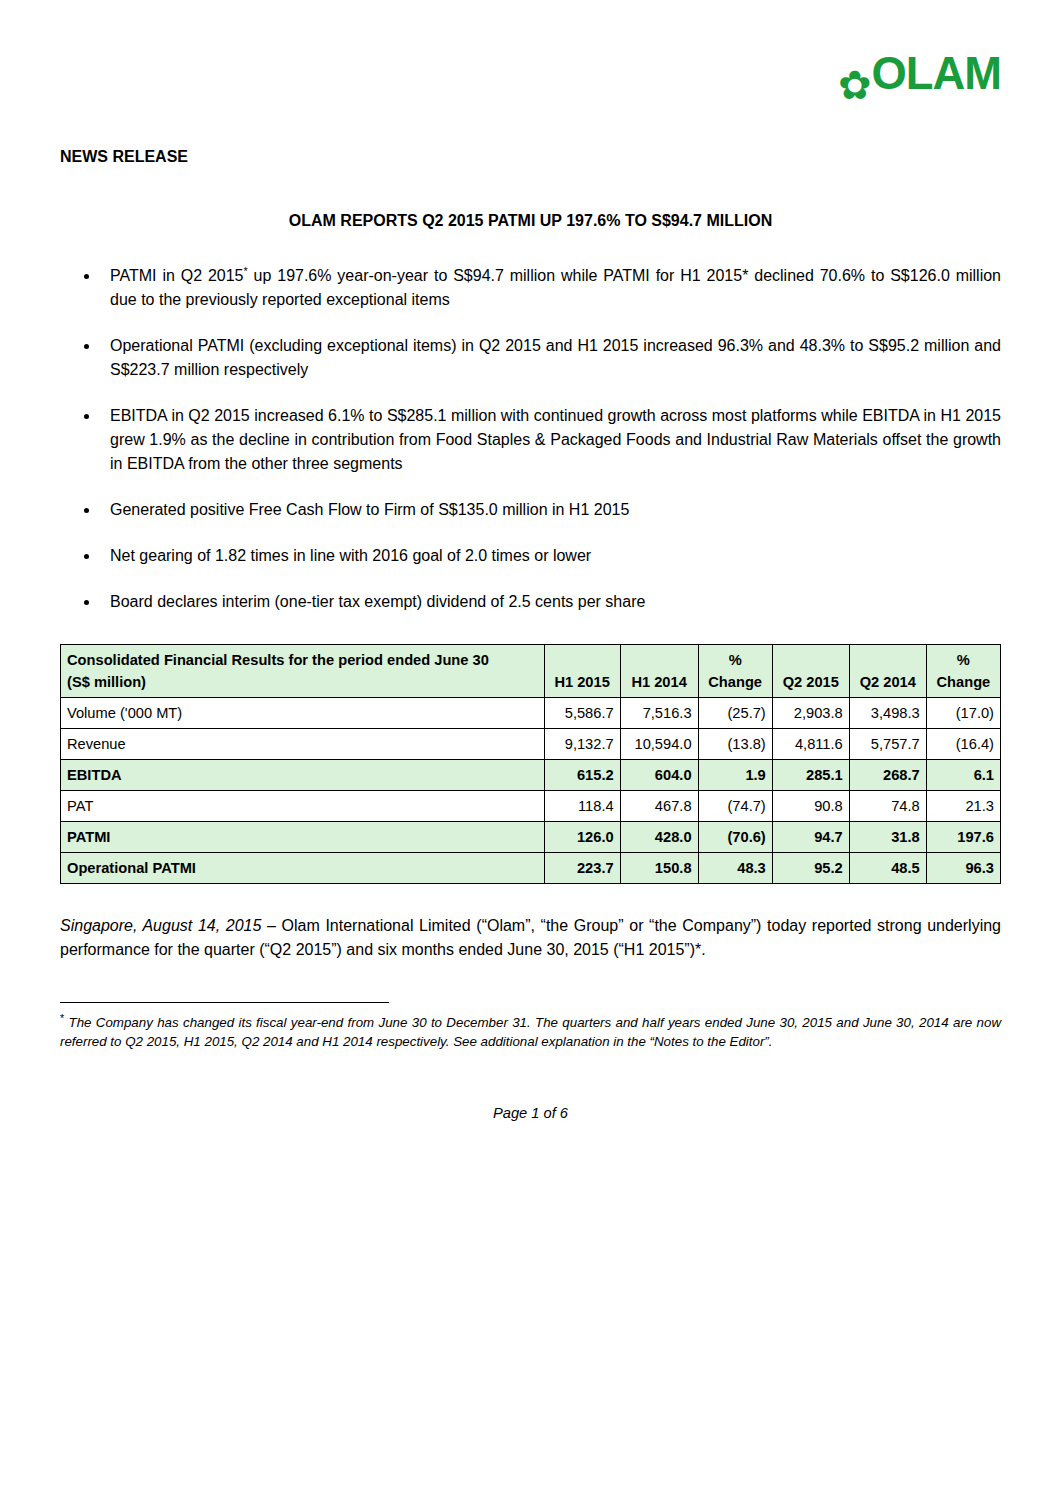✿OLAM
NEWS RELEASE
OLAM REPORTS Q2 2015 PATMI UP 197.6% TO S$94.7 MILLION
PATMI in Q2 2015* up 197.6% year-on-year to S$94.7 million while PATMI for H1 2015* declined 70.6% to S$126.0 million due to the previously reported exceptional items
Operational PATMI (excluding exceptional items) in Q2 2015 and H1 2015 increased 96.3% and 48.3% to S$95.2 million and S$223.7 million respectively
EBITDA in Q2 2015 increased 6.1% to S$285.1 million with continued growth across most platforms while EBITDA in H1 2015 grew 1.9% as the decline in contribution from Food Staples & Packaged Foods and Industrial Raw Materials offset the growth in EBITDA from the other three segments
Generated positive Free Cash Flow to Firm of S$135.0 million in H1 2015
Net gearing of 1.82 times in line with 2016 goal of 2.0 times or lower
Board declares interim (one-tier tax exempt) dividend of 2.5 cents per share
| Consolidated Financial Results for the period ended June 30 (S$ million) | H1 2015 | H1 2014 | % Change | Q2 2015 | Q2 2014 | % Change |
| --- | --- | --- | --- | --- | --- | --- |
| Volume ('000 MT) | 5,586.7 | 7,516.3 | (25.7) | 2,903.8 | 3,498.3 | (17.0) |
| Revenue | 9,132.7 | 10,594.0 | (13.8) | 4,811.6 | 5,757.7 | (16.4) |
| EBITDA | 615.2 | 604.0 | 1.9 | 285.1 | 268.7 | 6.1 |
| PAT | 118.4 | 467.8 | (74.7) | 90.8 | 74.8 | 21.3 |
| PATMI | 126.0 | 428.0 | (70.6) | 94.7 | 31.8 | 197.6 |
| Operational PATMI | 223.7 | 150.8 | 48.3 | 95.2 | 48.5 | 96.3 |
Singapore, August 14, 2015 – Olam International Limited (“Olam”, “the Group” or “the Company”) today reported strong underlying performance for the quarter (“Q2 2015”) and six months ended June 30, 2015 (“H1 2015”)*.
* The Company has changed its fiscal year-end from June 30 to December 31. The quarters and half years ended June 30, 2015 and June 30, 2014 are now referred to Q2 2015, H1 2015, Q2 2014 and H1 2014 respectively. See additional explanation in the “Notes to the Editor”.
Page 1 of 6